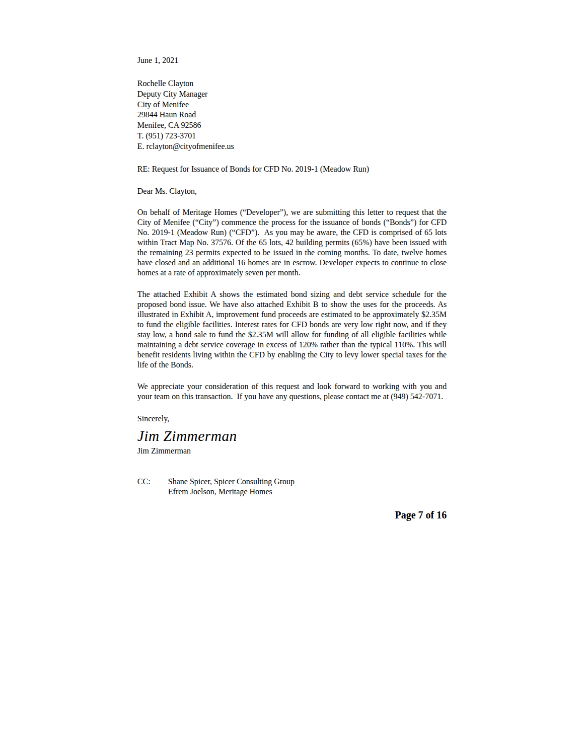June 1, 2021
Rochelle Clayton
Deputy City Manager
City of Menifee
29844 Haun Road
Menifee, CA 92586
T. (951) 723-3701
E. rclayton@cityofmenifee.us
RE: Request for Issuance of Bonds for CFD No. 2019-1 (Meadow Run)
Dear Ms. Clayton,
On behalf of Meritage Homes (“Developer”), we are submitting this letter to request that the City of Menifee (“City”) commence the process for the issuance of bonds (“Bonds”) for CFD No. 2019-1 (Meadow Run) (“CFD”). As you may be aware, the CFD is comprised of 65 lots within Tract Map No. 37576. Of the 65 lots, 42 building permits (65%) have been issued with the remaining 23 permits expected to be issued in the coming months. To date, twelve homes have closed and an additional 16 homes are in escrow. Developer expects to continue to close homes at a rate of approximately seven per month.
The attached Exhibit A shows the estimated bond sizing and debt service schedule for the proposed bond issue. We have also attached Exhibit B to show the uses for the proceeds. As illustrated in Exhibit A, improvement fund proceeds are estimated to be approximately $2.35M to fund the eligible facilities. Interest rates for CFD bonds are very low right now, and if they stay low, a bond sale to fund the $2.35M will allow for funding of all eligible facilities while maintaining a debt service coverage in excess of 120% rather than the typical 110%. This will benefit residents living within the CFD by enabling the City to levy lower special taxes for the life of the Bonds.
We appreciate your consideration of this request and look forward to working with you and your team on this transaction. If you have any questions, please contact me at (949) 542-7071.
Sincerely,
Jim Zimmerman
Jim Zimmerman
CC:
Shane Spicer, Spicer Consulting Group
Efrem Joelson, Meritage Homes
Page 7 of 16